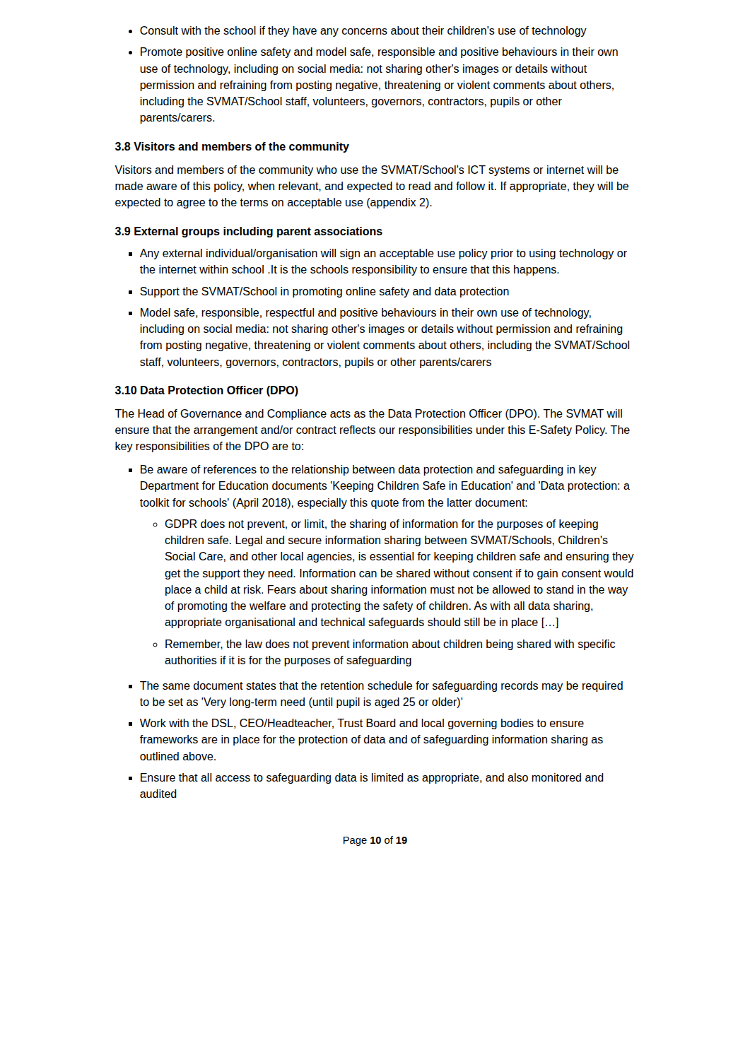Consult with the school if they have any concerns about their children's use of technology
Promote positive online safety and model safe, responsible and positive behaviours in their own use of technology, including on social media: not sharing other's images or details without permission and refraining from posting negative, threatening or violent comments about others, including the SVMAT/School staff, volunteers, governors, contractors, pupils or other parents/carers.
3.8 Visitors and members of the community
Visitors and members of the community who use the SVMAT/School's ICT systems or internet will be made aware of this policy, when relevant, and expected to read and follow it. If appropriate, they will be expected to agree to the terms on acceptable use (appendix 2).
3.9 External groups including parent associations
Any external individual/organisation will sign an acceptable use policy prior to using technology or the internet within school .It is the schools responsibility to ensure that this happens.
Support the SVMAT/School in promoting online safety and data protection
Model safe, responsible, respectful and positive behaviours in their own use of technology, including on social media: not sharing other's images or details without permission and refraining from posting negative, threatening or violent comments about others, including the SVMAT/School staff, volunteers, governors, contractors, pupils or other parents/carers
3.10 Data Protection Officer (DPO)
The Head of Governance and Compliance acts as the Data Protection Officer (DPO). The SVMAT will ensure that the arrangement and/or contract reflects our responsibilities under this E-Safety Policy. The key responsibilities of the DPO are to:
Be aware of references to the relationship between data protection and safeguarding in key Department for Education documents 'Keeping Children Safe in Education' and 'Data protection: a toolkit for schools' (April 2018), especially this quote from the latter document:
GDPR does not prevent, or limit, the sharing of information for the purposes of keeping children safe. Legal and secure information sharing between SVMAT/Schools, Children's Social Care, and other local agencies, is essential for keeping children safe and ensuring they get the support they need. Information can be shared without consent if to gain consent would place a child at risk. Fears about sharing information must not be allowed to stand in the way of promoting the welfare and protecting the safety of children. As with all data sharing, appropriate organisational and technical safeguards should still be in place […]
Remember, the law does not prevent information about children being shared with specific authorities if it is for the purposes of safeguarding
The same document states that the retention schedule for safeguarding records may be required to be set as 'Very long-term need (until pupil is aged 25 or older)'
Work with the DSL, CEO/Headteacher, Trust Board and local governing bodies to ensure frameworks are in place for the protection of data and of safeguarding information sharing as outlined above.
Ensure that all access to safeguarding data is limited as appropriate, and also monitored and audited
Page 10 of 19